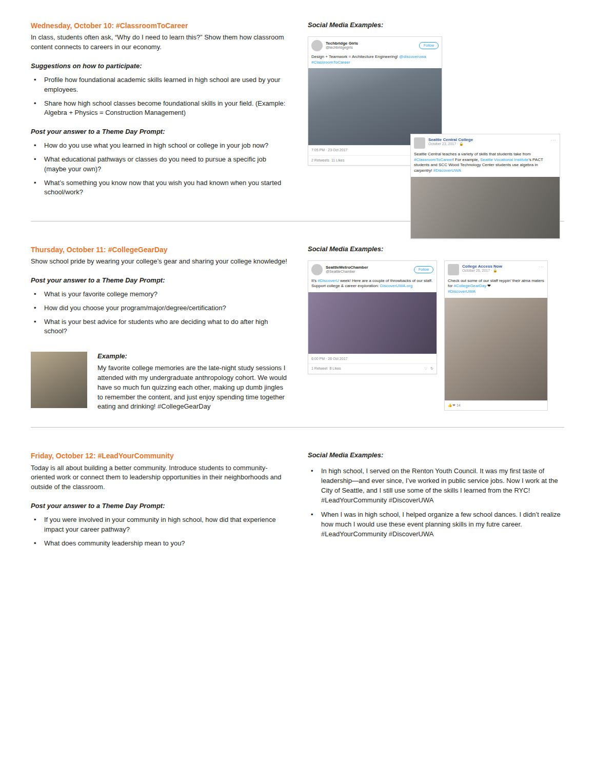Wednesday, October 10: #ClassroomToCareer
In class, students often ask, “Why do I need to learn this?” Show them how classroom content connects to careers in our economy.
Suggestions on how to participate:
Profile how foundational academic skills learned in high school are used by your employees.
Share how high school classes become foundational skills in your field. (Example: Algebra + Physics = Construction Management)
Post your answer to a Theme Day Prompt:
How do you use what you learned in high school or college in your job now?
What educational pathways or classes do you need to pursue a specific job (maybe your own)?
What’s something you know now that you wish you had known when you started school/work?
Social Media Examples:
Techbridge Girls
@techbridgegirls
Follow
Design + Teamwork = Architecture Engineering! @discoveruwa
#ClassroomToCareer
7:05 PM · 23 Oct 2017
2 Retweets 11 Likes ♡ ↻ ♡
Seattle Central College
October 23, 2017 · 🔓
···
Seattle Central teaches a variety of skills that students take from #ClassroomToCareer! For example, Seattle Vocational Institute’s PACT students and SCC Wood Technology Center students use algebra in carpentry! #DiscoverUWA
Thursday, October 11: #CollegeGearDay
Show school pride by wearing your college’s gear and sharing your college knowledge!
Post your answer to a Theme Day Prompt:
What is your favorite college memory?
How did you choose your program/major/degree/certification?
What is your best advice for students who are deciding what to do after high school?
Example: My favorite college memories are the late-night study sessions I attended with my undergraduate anthropology cohort. We would have so much fun quizzing each other, making up dumb jingles to remember the content, and just enjoy spending time together eating and drinking! #CollegeGearDay
Social Media Examples:
SeattleMetroChamber
@SeattleChamber
Follow
It’s #DiscoverU week! Here are a couple of throwbacks of our staff. Support college & career exploration: DiscoverUWA.org
6:00 PM · 26 Oct 2017
1 Retweet 8 Likes ♡ ↻
College Access Now
October 26, 2017 · 🔓
···
Check out some of our staff reppin’ their alma maters for #CollegeGearDay ❤
#DiscoverUWA
👍❤ 14
Friday, October 12: #LeadYourCommunity
Today is all about building a better community. Introduce students to community-oriented work or connect them to leadership opportunities in their neighborhoods and outside of the classroom.
Post your answer to a Theme Day Prompt:
If you were involved in your community in high school, how did that experience impact your career pathway?
What does community leadership mean to you?
Social Media Examples:
In high school, I served on the Renton Youth Council. It was my first taste of leadership—and ever since, I’ve worked in public service jobs. Now I work at the City of Seattle, and I still use some of the skills I learned from the RYC! #LeadYourCommunity #DiscoverUWA
When I was in high school, I helped organize a few school dances. I didn’t realize how much I would use these event planning skills in my futre career. #LeadYourCommunity #DiscoverUWA